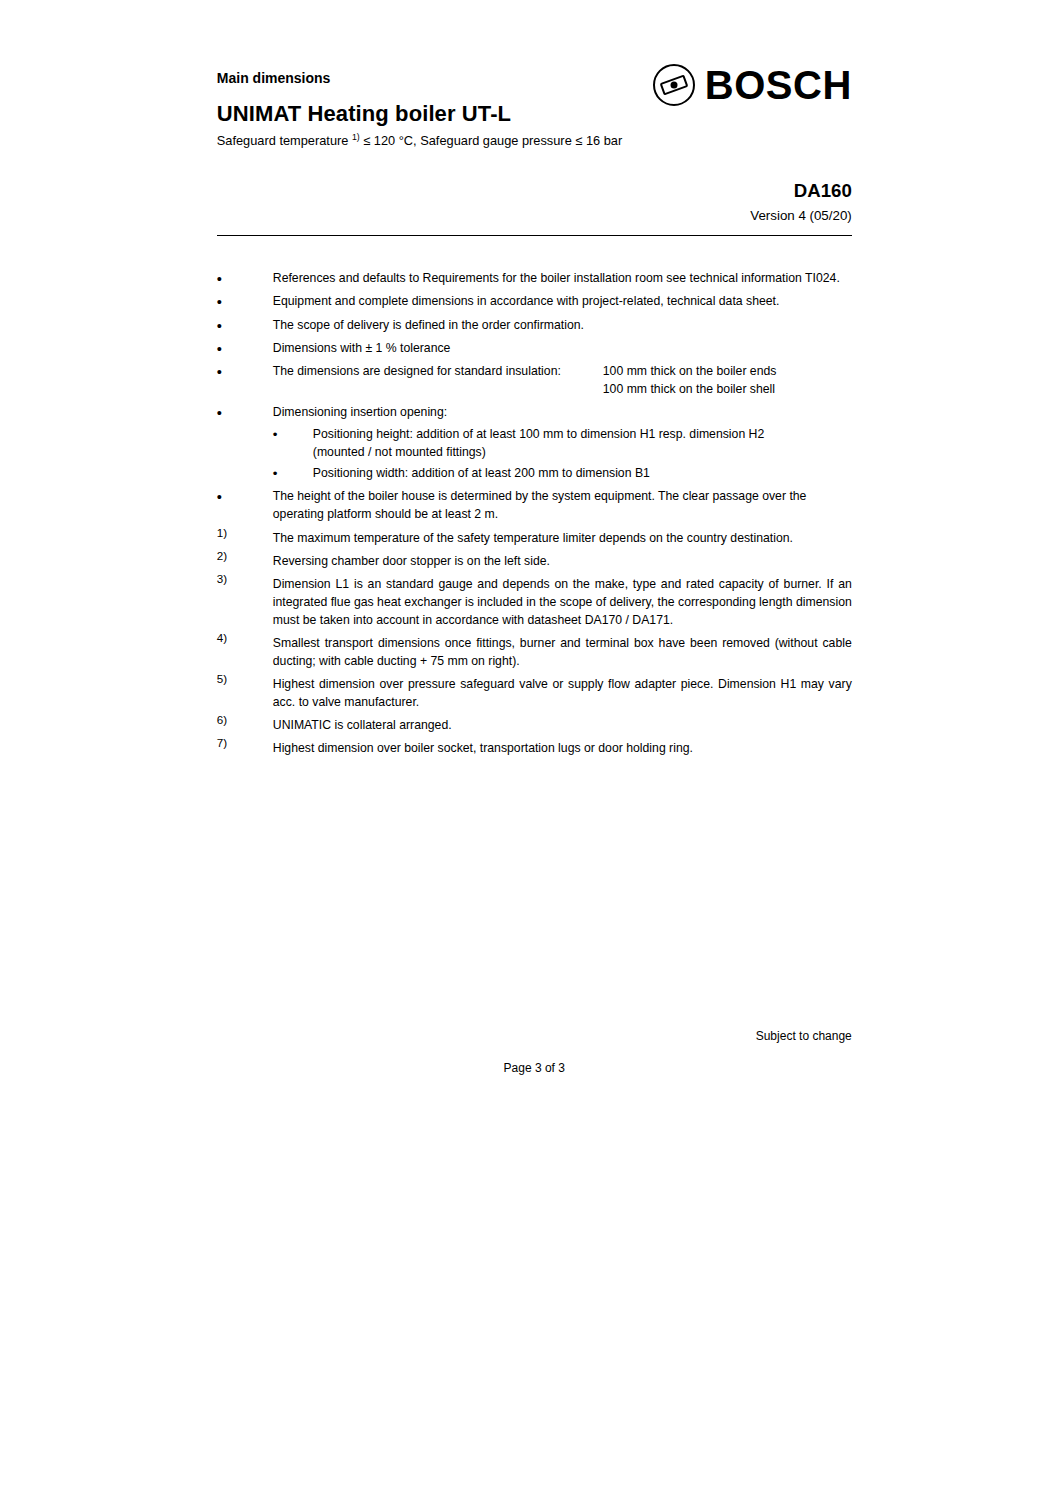Main dimensions
UNIMAT Heating boiler UT-L
Safeguard temperature 1) ≤ 120 °C, Safeguard gauge pressure ≤ 16 bar
BOSCH
DA160
Version 4 (05/20)
References and defaults to Requirements for the boiler installation room see technical information TI024.
Equipment and complete dimensions in accordance with project-related, technical data sheet.
The scope of delivery is defined in the order confirmation.
Dimensions with ± 1 % tolerance
The dimensions are designed for standard insulation: 100 mm thick on the boiler ends 100 mm thick on the boiler shell
Dimensioning insertion opening:
Positioning height: addition of at least 100 mm to dimension H1 resp. dimension H2(mounted / not mounted fittings)
Positioning width: addition of at least 200 mm to dimension B1
The height of the boiler house is determined by the system equipment. The clear passage over the operating platform should be at least 2 m.
1)
The maximum temperature of the safety temperature limiter depends on the country destination.
2)
Reversing chamber door stopper is on the left side.
3)
Dimension L1 is an standard gauge and depends on the make, type and rated capacity of burner. If an integrated flue gas heat exchanger is included in the scope of delivery, the corresponding length dimension must be taken into account in accordance with datasheet DA170 / DA171.
4)
Smallest transport dimensions once fittings, burner and terminal box have been removed (without cable ducting; with cable ducting + 75 mm on right).
5)
Highest dimension over pressure safeguard valve or supply flow adapter piece. Dimension H1 may vary acc. to valve manufacturer.
6)
UNIMATIC is collateral arranged.
7)
Highest dimension over boiler socket, transportation lugs or door holding ring.
Subject to change
Page 3 of 3